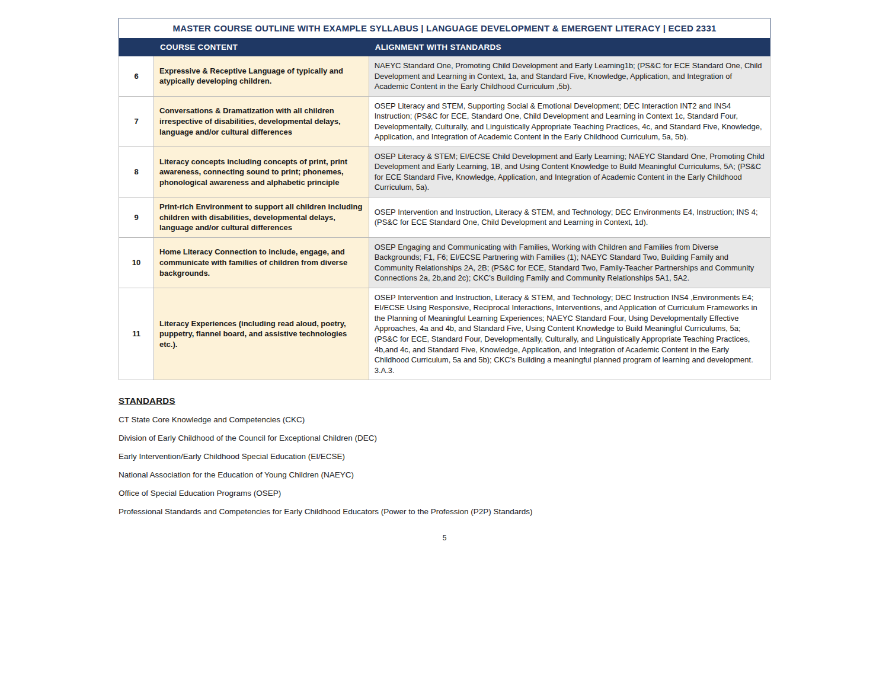MASTER COURSE OUTLINE WITH EXAMPLE SYLLABUS | LANGUAGE DEVELOPMENT & EMERGENT LITERACY | ECED 2331
| | COURSE CONTENT | ALIGNMENT WITH STANDARDS |
| --- | --- | --- |
| 6 | Expressive & Receptive Language of typically and atypically developing children. | NAEYC Standard One, Promoting Child Development and Early Learning1b; (PS&C for ECE Standard One, Child Development and Learning in Context, 1a, and Standard Five, Knowledge, Application, and Integration of Academic Content in the Early Childhood Curriculum ,5b). |
| 7 | Conversations & Dramatization with all children irrespective of disabilities, developmental delays, language and/or cultural differences | OSEP Literacy and STEM, Supporting Social & Emotional Development; DEC Interaction INT2 and INS4 Instruction; (PS&C for ECE, Standard One, Child Development and Learning in Context 1c, Standard Four, Developmentally, Culturally, and Linguistically Appropriate Teaching Practices, 4c, and Standard Five, Knowledge, Application, and Integration of Academic Content in the Early Childhood Curriculum, 5a, 5b). |
| 8 | Literacy concepts including concepts of print, print awareness, connecting sound to print; phonemes, phonological awareness and alphabetic principle | OSEP Literacy & STEM; EI/ECSE Child Development and Early Learning; NAEYC Standard One, Promoting Child Development and Early Learning, 1B, and Using Content Knowledge to Build Meaningful Curriculums, 5A; (PS&C for ECE Standard Five, Knowledge, Application, and Integration of Academic Content in the Early Childhood Curriculum, 5a). |
| 9 | Print-rich Environment to support all children including children with disabilities, developmental delays, language and/or cultural differences | OSEP Intervention and Instruction, Literacy & STEM, and Technology; DEC Environments E4, Instruction; INS 4; (PS&C for ECE Standard One, Child Development and Learning in Context, 1d). |
| 10 | Home Literacy Connection to include, engage, and communicate with families of children from diverse backgrounds. | OSEP Engaging and Communicating with Families, Working with Children and Families from Diverse Backgrounds; F1, F6; EI/ECSE Partnering with Families (1); NAEYC Standard Two, Building Family and Community Relationships 2A, 2B; (PS&C for ECE, Standard Two, Family-Teacher Partnerships and Community Connections 2a, 2b,and 2c); CKC's Building Family and Community Relationships 5A1, 5A2. |
| 11 | Literacy Experiences (including read aloud, poetry, puppetry, flannel board, and assistive technologies etc.). | OSEP Intervention and Instruction, Literacy & STEM, and Technology; DEC Instruction INS4 ,Environments E4; EI/ECSE Using Responsive, Reciprocal Interactions, Interventions, and Application of Curriculum Frameworks in the Planning of Meaningful Learning Experiences; NAEYC Standard Four, Using Developmentally Effective Approaches, 4a and 4b, and Standard Five, Using Content Knowledge to Build Meaningful Curriculums, 5a; (PS&C for ECE, Standard Four, Developmentally, Culturally, and Linguistically Appropriate Teaching Practices, 4b,and 4c, and Standard Five, Knowledge, Application, and Integration of Academic Content in the Early Childhood Curriculum, 5a and 5b); CKC's Building a meaningful planned program of learning and development. 3.A.3. |
STANDARDS
CT State Core Knowledge and Competencies (CKC)
Division of Early Childhood of the Council for Exceptional Children (DEC)
Early Intervention/Early Childhood Special Education (EI/ECSE)
National Association for the Education of Young Children (NAEYC)
Office of Special Education Programs (OSEP)
Professional Standards and Competencies for Early Childhood Educators (Power to the Profession (P2P) Standards)
5